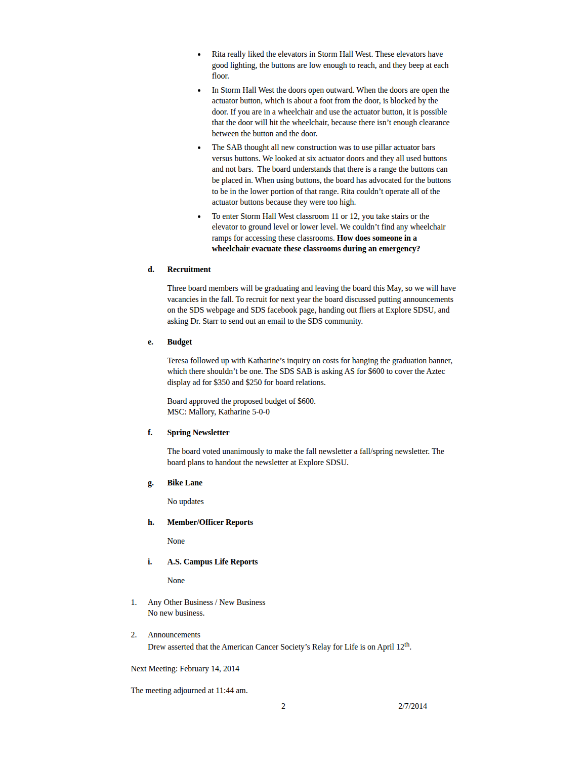Rita really liked the elevators in Storm Hall West. These elevators have good lighting, the buttons are low enough to reach, and they beep at each floor.
In Storm Hall West the doors open outward. When the doors are open the actuator button, which is about a foot from the door, is blocked by the door. If you are in a wheelchair and use the actuator button, it is possible that the door will hit the wheelchair, because there isn’t enough clearance between the button and the door.
The SAB thought all new construction was to use pillar actuator bars versus buttons. We looked at six actuator doors and they all used buttons and not bars. The board understands that there is a range the buttons can be placed in. When using buttons, the board has advocated for the buttons to be in the lower portion of that range. Rita couldn’t operate all of the actuator buttons because they were too high.
To enter Storm Hall West classroom 11 or 12, you take stairs or the elevator to ground level or lower level. We couldn’t find any wheelchair ramps for accessing these classrooms. How does someone in a wheelchair evacuate these classrooms during an emergency?
d.
Recruitment
Three board members will be graduating and leaving the board this May, so we will have vacancies in the fall. To recruit for next year the board discussed putting announcements on the SDS webpage and SDS facebook page, handing out fliers at Explore SDSU, and asking Dr. Starr to send out an email to the SDS community.
e.
Budget
Teresa followed up with Katharine’s inquiry on costs for hanging the graduation banner, which there shouldn’t be one. The SDS SAB is asking AS for $600 to cover the Aztec display ad for $350 and $250 for board relations.
Board approved the proposed budget of $600.
MSC: Mallory, Katharine 5-0-0
f.
Spring Newsletter
The board voted unanimously to make the fall newsletter a fall/spring newsletter. The board plans to handout the newsletter at Explore SDSU.
g.
Bike Lane
No updates
h.
Member/Officer Reports
None
i.
A.S. Campus Life Reports
None
1.
Any Other Business / New Business
No new business.
2.
Announcements
Drew asserted that the American Cancer Society’s Relay for Life is on April 12th.
Next Meeting: February 14, 2014
The meeting adjourned at 11:44 am.
2 2/7/2014